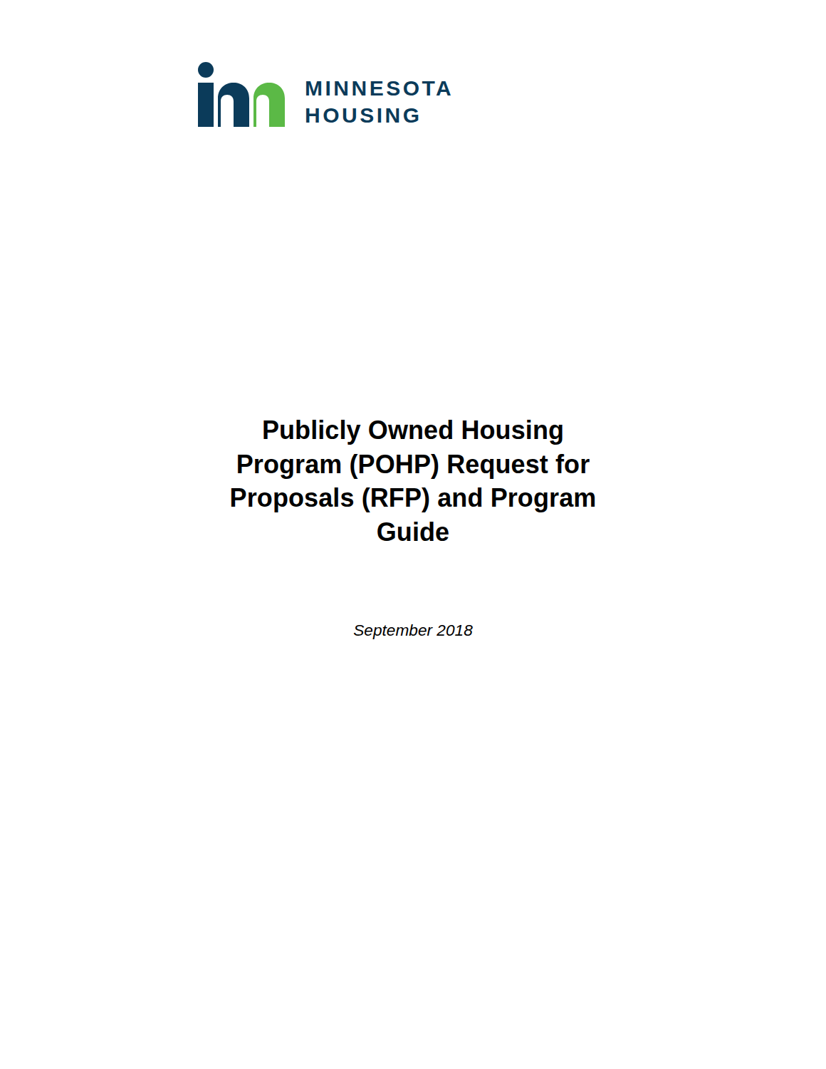MINNESOTA HOUSING
Publicly Owned Housing Program (POHP) Request for Proposals (RFP) and Program Guide
September 2018